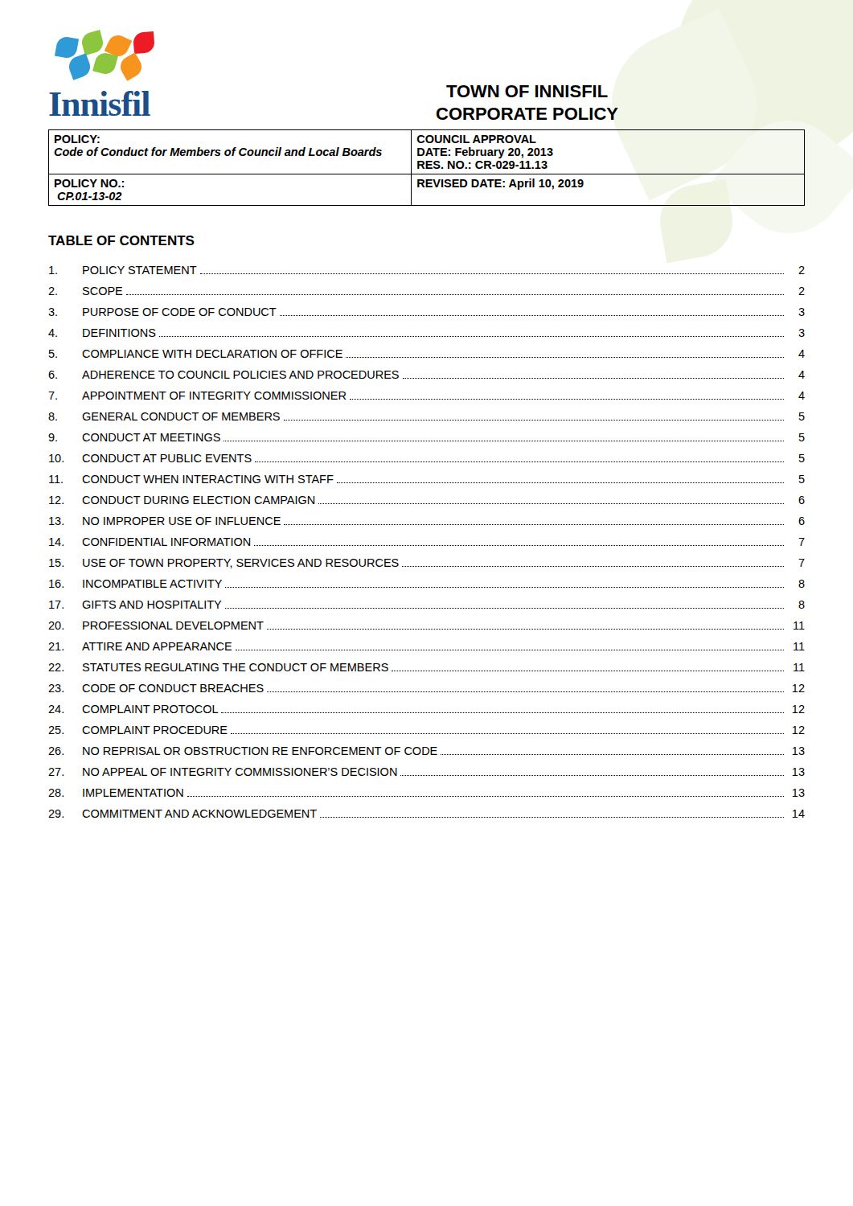Innisfil
TOWN OF INNISFIL
CORPORATE POLICY
| POLICY: Code of Conduct for Members of Council and Local Boards | COUNCIL APPROVAL DATE: February 20, 2013 RES. NO.: CR-029-11.13 |
| POLICY NO.: CP.01-13-02 | REVISED DATE: April 10, 2019 |
TABLE OF CONTENTS
1. POLICY STATEMENT 2
2. SCOPE 2
3. PURPOSE OF CODE OF CONDUCT 3
4. DEFINITIONS 3
5. COMPLIANCE WITH DECLARATION OF OFFICE 4
6. ADHERENCE TO COUNCIL POLICIES AND PROCEDURES 4
7. APPOINTMENT OF INTEGRITY COMMISSIONER 4
8. GENERAL CONDUCT OF MEMBERS 5
9. CONDUCT AT MEETINGS 5
10. CONDUCT AT PUBLIC EVENTS 5
11. CONDUCT WHEN INTERACTING WITH STAFF 5
12. CONDUCT DURING ELECTION CAMPAIGN 6
13. NO IMPROPER USE OF INFLUENCE 6
14. CONFIDENTIAL INFORMATION 7
15. USE OF TOWN PROPERTY, SERVICES AND RESOURCES 7
16. INCOMPATIBLE ACTIVITY 8
17. GIFTS AND HOSPITALITY 8
20. PROFESSIONAL DEVELOPMENT 11
21. ATTIRE AND APPEARANCE 11
22. STATUTES REGULATING THE CONDUCT OF MEMBERS 11
23. CODE OF CONDUCT BREACHES 12
24. COMPLAINT PROTOCOL 12
25. COMPLAINT PROCEDURE 12
26. NO REPRISAL OR OBSTRUCTION RE ENFORCEMENT OF CODE 13
27. NO APPEAL OF INTEGRITY COMMISSIONER’S DECISION 13
28. IMPLEMENTATION 13
29. COMMITMENT AND ACKNOWLEDGEMENT 14